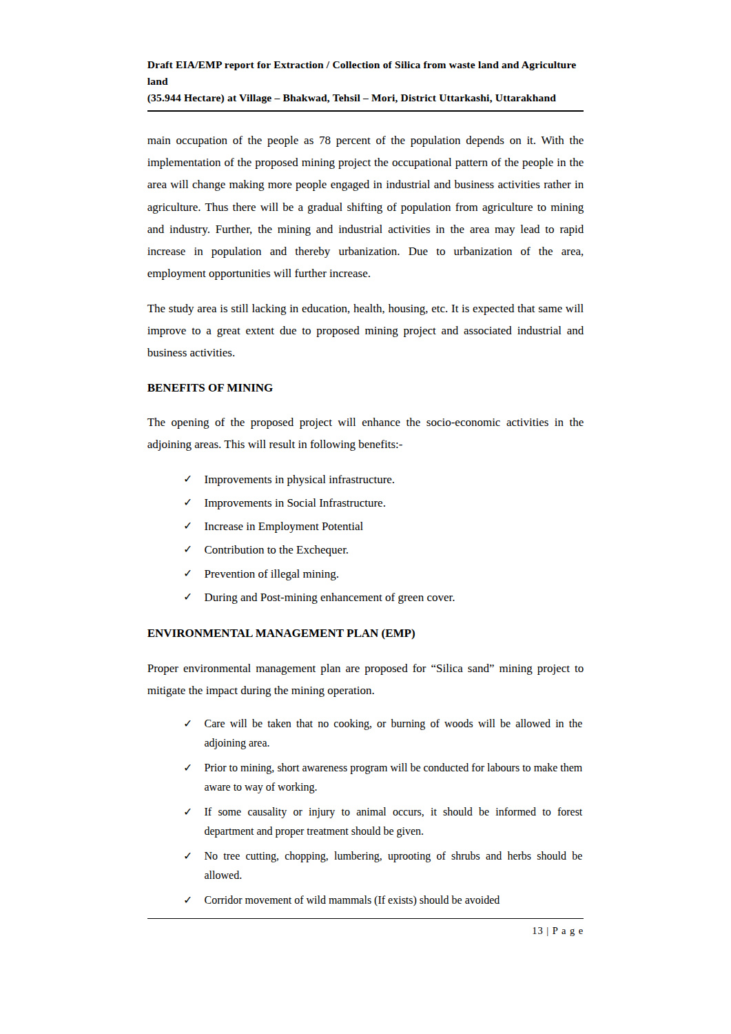Draft EIA/EMP report for Extraction / Collection of Silica from waste land and Agriculture land (35.944 Hectare) at Village – Bhakwad, Tehsil – Mori, District Uttarkashi, Uttarakhand
main occupation of the people as 78 percent of the population depends on it. With the implementation of the proposed mining project the occupational pattern of the people in the area will change making more people engaged in industrial and business activities rather in agriculture. Thus there will be a gradual shifting of population from agriculture to mining and industry. Further, the mining and industrial activities in the area may lead to rapid increase in population and thereby urbanization. Due to urbanization of the area, employment opportunities will further increase.
The study area is still lacking in education, health, housing, etc. It is expected that same will improve to a great extent due to proposed mining project and associated industrial and business activities.
BENEFITS OF MINING
The opening of the proposed project will enhance the socio-economic activities in the adjoining areas. This will result in following benefits:-
Improvements in physical infrastructure.
Improvements in Social Infrastructure.
Increase in Employment Potential
Contribution to the Exchequer.
Prevention of illegal mining.
During and Post-mining enhancement of green cover.
ENVIRONMENTAL MANAGEMENT PLAN (EMP)
Proper environmental management plan are proposed for “Silica sand” mining project to mitigate the impact during the mining operation.
Care will be taken that no cooking, or burning of woods will be allowed in the adjoining area.
Prior to mining, short awareness program will be conducted for labours to make them aware to way of working.
If some causality or injury to animal occurs, it should be informed to forest department and proper treatment should be given.
No tree cutting, chopping, lumbering, uprooting of shrubs and herbs should be allowed.
Corridor movement of wild mammals (If exists) should be avoided
13 | P a g e